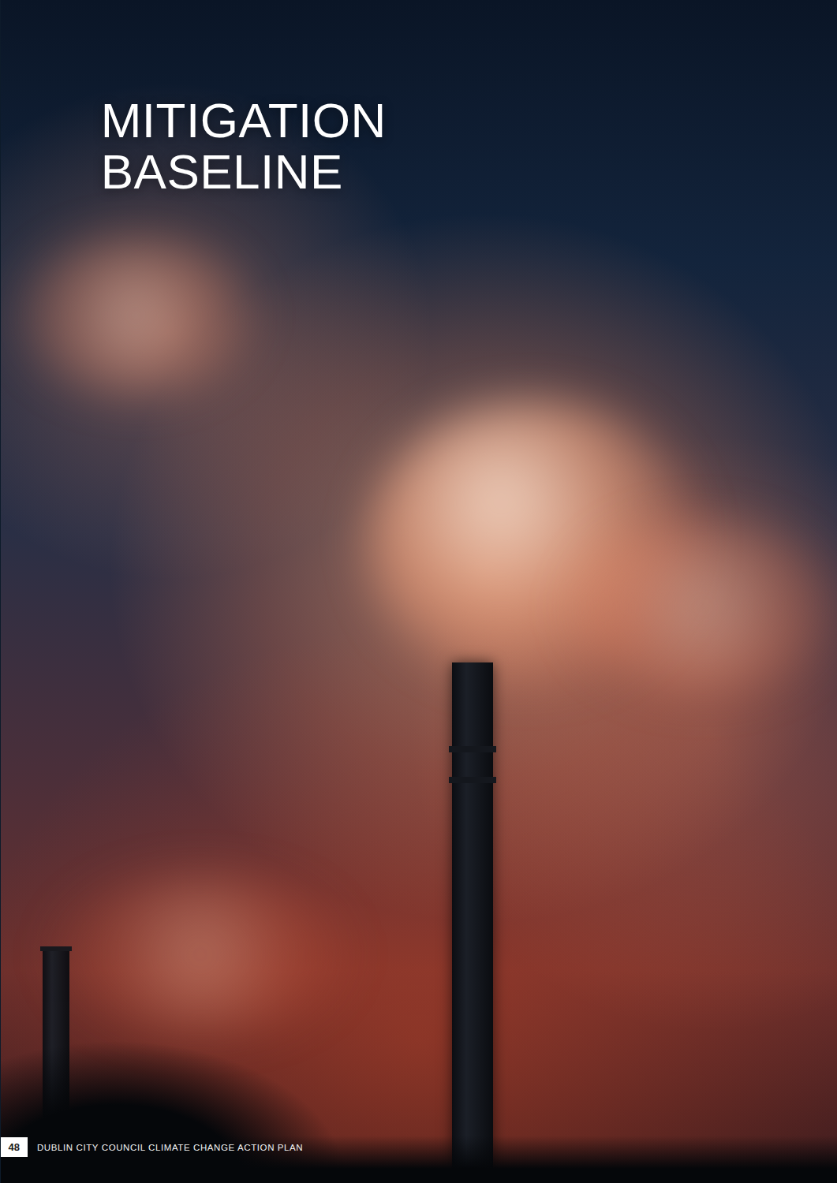MITIGATION BASELINE
48
Dublin City Council Climate Change Action Plan